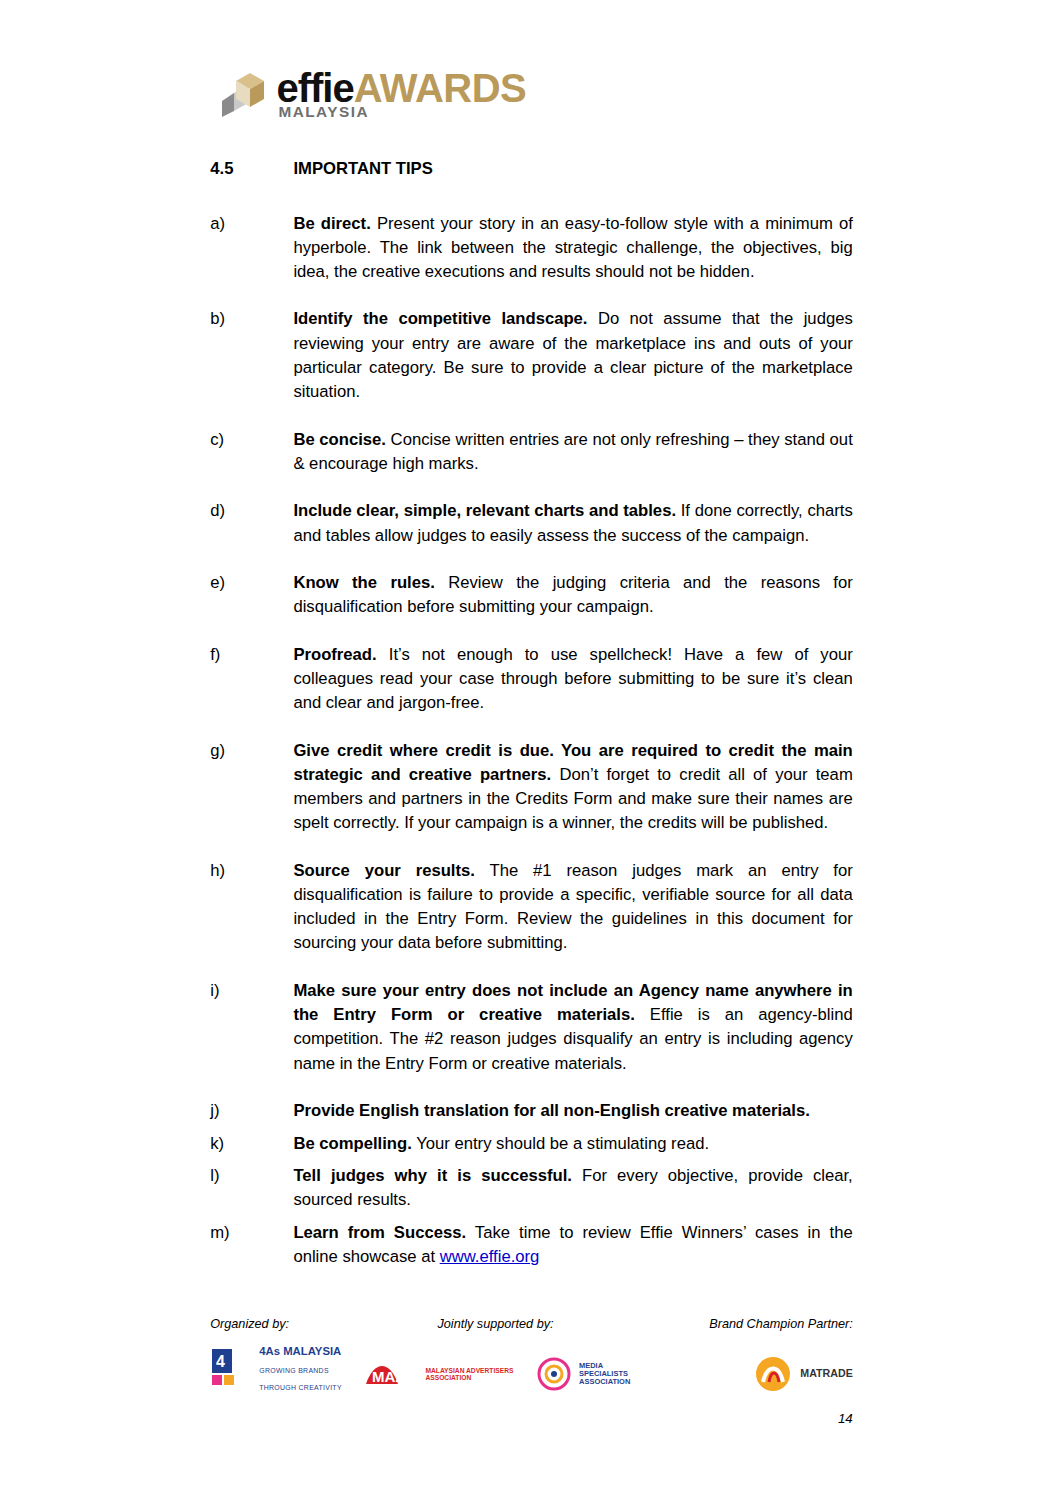effie AWARDS MALAYSIA
4.5 IMPORTANT TIPS
a) Be direct. Present your story in an easy-to-follow style with a minimum of hyperbole. The link between the strategic challenge, the objectives, big idea, the creative executions and results should not be hidden.
b) Identify the competitive landscape. Do not assume that the judges reviewing your entry are aware of the marketplace ins and outs of your particular category. Be sure to provide a clear picture of the marketplace situation.
c) Be concise. Concise written entries are not only refreshing – they stand out & encourage high marks.
d) Include clear, simple, relevant charts and tables. If done correctly, charts and tables allow judges to easily assess the success of the campaign.
e) Know the rules. Review the judging criteria and the reasons for disqualification before submitting your campaign.
f) Proofread. It’s not enough to use spellcheck! Have a few of your colleagues read your case through before submitting to be sure it’s clean and clear and jargon-free.
g) Give credit where credit is due. You are required to credit the main strategic and creative partners. Don’t forget to credit all of your team members and partners in the Credits Form and make sure their names are spelt correctly. If your campaign is a winner, the credits will be published.
h) Source your results. The #1 reason judges mark an entry for disqualification is failure to provide a specific, verifiable source for all data included in the Entry Form. Review the guidelines in this document for sourcing your data before submitting.
i) Make sure your entry does not include an Agency name anywhere in the Entry Form or creative materials. Effie is an agency-blind competition. The #2 reason judges disqualify an entry is including agency name in the Entry Form or creative materials.
j) Provide English translation for all non-English creative materials.
k) Be compelling. Your entry should be a stimulating read.
l) Tell judges why it is successful. For every objective, provide clear, sourced results.
m) Learn from Success. Take time to review Effie Winners’ cases in the online showcase at www.effie.org
Organized by:
Jointly supported by:
Brand Champion Partner:
4 4As MALAYSIA
GROWING BRANDS
THROUGH CREATIVITY
MAA MALAYSIAN ADVERTISERS
ASSOCIATION
MEDIA
SPECIALISTS
ASSOCIATION
MATRADE
14